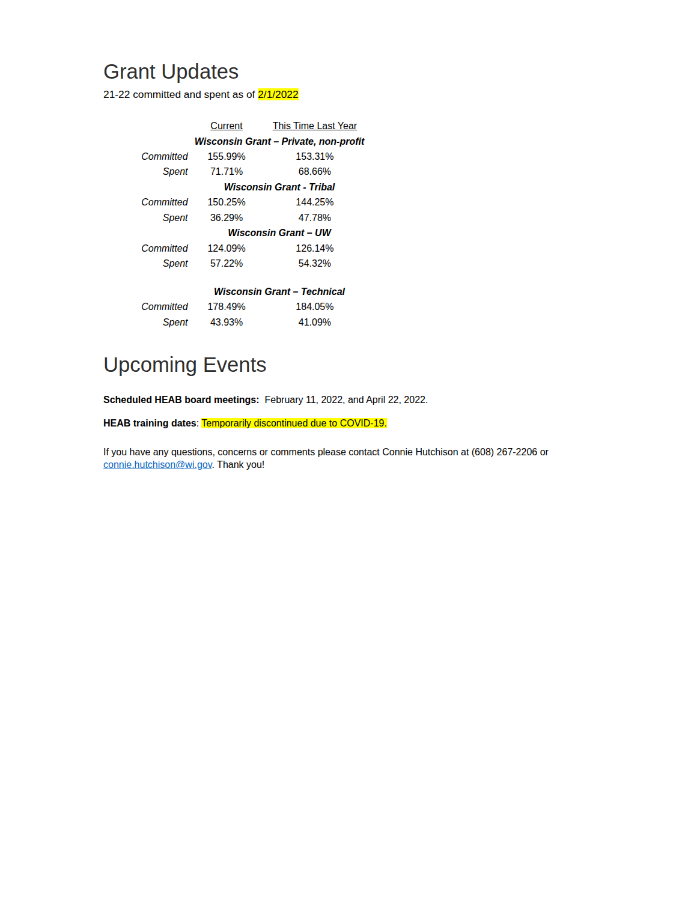Grant Updates
21-22 committed and spent as of 2/1/2022
| | Current | This Time Last Year |
| | Wisconsin Grant – Private, non-profit |
| Committed | 155.99% | 153.31% |
| Spent | 71.71% | 68.66% |
| | Wisconsin Grant - Tribal |
| Committed | 150.25% | 144.25% |
| Spent | 36.29% | 47.78% |
| | Wisconsin Grant – UW |
| Committed | 124.09% | 126.14% |
| Spent | 57.22% | 54.32% |
| | Wisconsin Grant – Technical |
| Committed | 178.49% | 184.05% |
| Spent | 43.93% | 41.09% |
Upcoming Events
Scheduled HEAB board meetings: February 11, 2022, and April 22, 2022.
HEAB training dates: Temporarily discontinued due to COVID-19.
If you have any questions, concerns or comments please contact Connie Hutchison at (608) 267-2206 or connie.hutchison@wi.gov. Thank you!